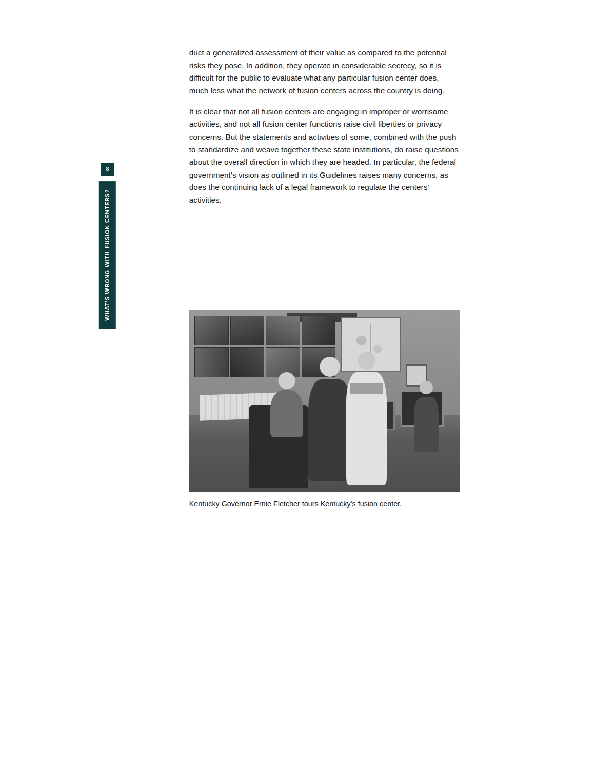8
What’s Wrong With Fusion Centers?
duct a generalized assessment of their value as compared to the potential risks they pose. In addition, they operate in considerable secrecy, so it is difficult for the public to evaluate what any particular fusion center does, much less what the network of fusion centers across the country is doing.
It is clear that not all fusion centers are engaging in improper or worrisome activities, and not all fusion center functions raise civil liberties or privacy concerns. But the statements and activities of some, combined with the push to standardize and weave together these state institutions, do raise questions about the overall direction in which they are headed. In particular, the federal government’s vision as outlined in its Guidelines raises many concerns, as does the continuing lack of a legal framework to regulate the centers’ activities.
Kentucky Governor Ernie Fletcher tours Kentucky’s fusion center.